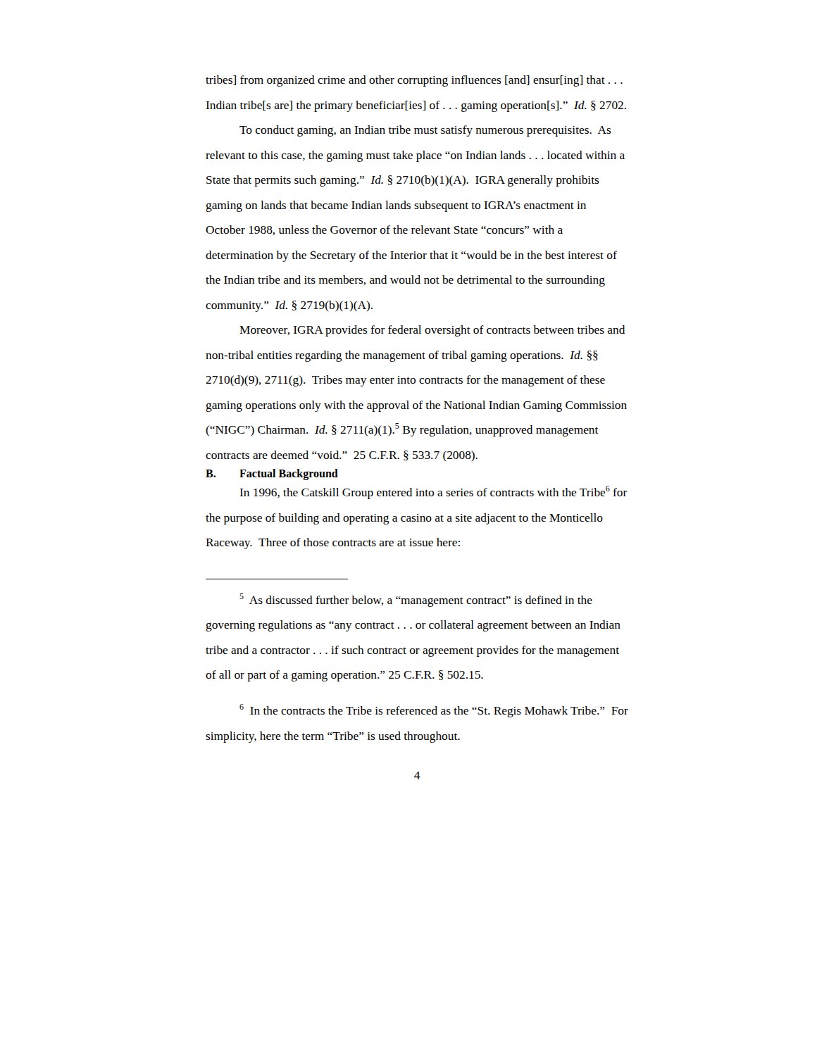tribes] from organized crime and other corrupting influences [and] ensur[ing] that . . . Indian tribe[s are] the primary beneficiar[ies] of . . . gaming operation[s].” Id. § 2702.
To conduct gaming, an Indian tribe must satisfy numerous prerequisites. As relevant to this case, the gaming must take place “on Indian lands . . . located within a State that permits such gaming.” Id. § 2710(b)(1)(A). IGRA generally prohibits gaming on lands that became Indian lands subsequent to IGRA’s enactment in October 1988, unless the Governor of the relevant State “concurs” with a determination by the Secretary of the Interior that it “would be in the best interest of the Indian tribe and its members, and would not be detrimental to the surrounding community.” Id. § 2719(b)(1)(A).
Moreover, IGRA provides for federal oversight of contracts between tribes and non-tribal entities regarding the management of tribal gaming operations. Id. §§ 2710(d)(9), 2711(g). Tribes may enter into contracts for the management of these gaming operations only with the approval of the National Indian Gaming Commission (“NIGC”) Chairman. Id. § 2711(a)(1).5 By regulation, unapproved management contracts are deemed “void.” 25 C.F.R. § 533.7 (2008).
B. Factual Background
In 1996, the Catskill Group entered into a series of contracts with the Tribe6 for the purpose of building and operating a casino at a site adjacent to the Monticello Raceway. Three of those contracts are at issue here:
5 As discussed further below, a “management contract” is defined in the governing regulations as “any contract . . . or collateral agreement between an Indian tribe and a contractor . . . if such contract or agreement provides for the management of all or part of a gaming operation.” 25 C.F.R. § 502.15.
6 In the contracts the Tribe is referenced as the “St. Regis Mohawk Tribe.” For simplicity, here the term “Tribe” is used throughout.
4